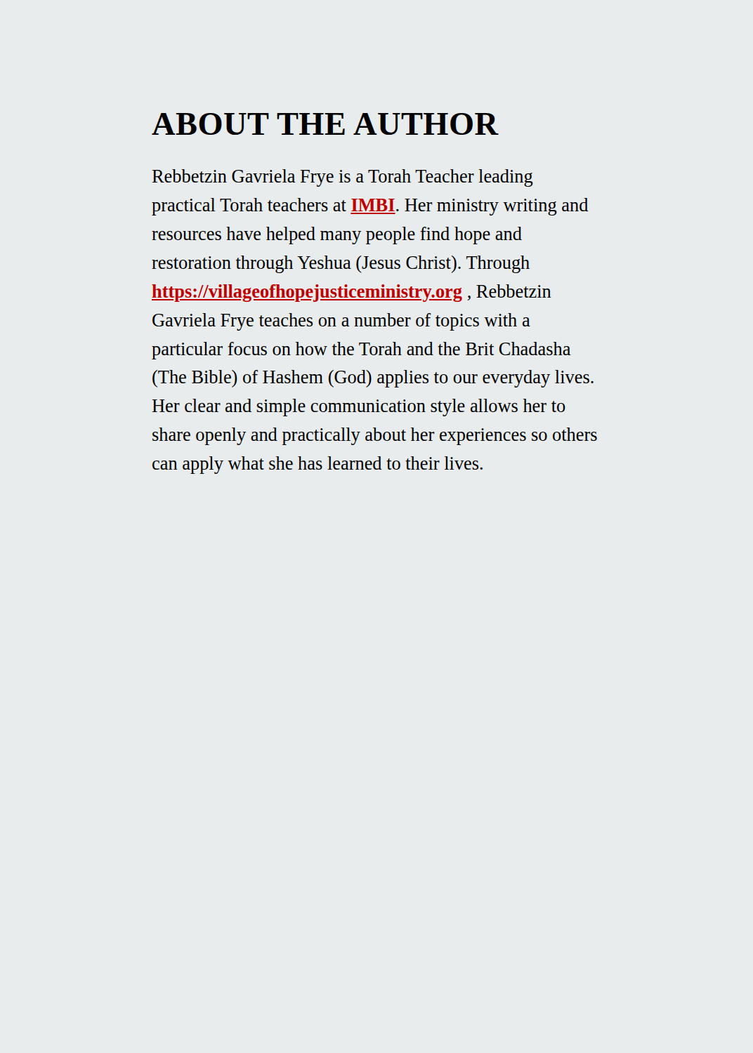ABOUT THE AUTHOR
Rebbetzin Gavriela Frye is a Torah Teacher leading practical Torah teachers at IMBI. Her ministry writing and resources have helped many people find hope and restoration through Yeshua (Jesus Christ). Through https://villageofhopejusticeministry.org , Rebbetzin Gavriela Frye teaches on a number of topics with a particular focus on how the Torah and the Brit Chadasha (The Bible) of Hashem (God) applies to our everyday lives. Her clear and simple communication style allows her to share openly and practically about her experiences so others can apply what she has learned to their lives.